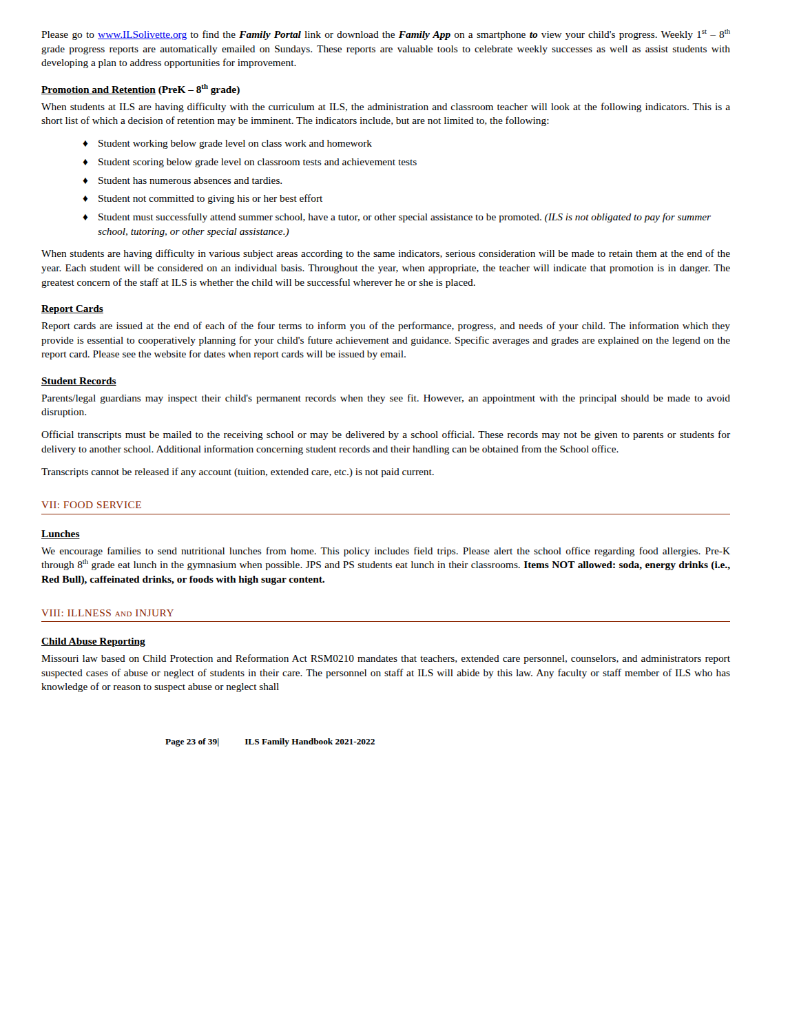Please go to www.ILSolivette.org to find the Family Portal link or download the Family App on a smartphone to view your child's progress. Weekly 1st – 8th grade progress reports are automatically emailed on Sundays. These reports are valuable tools to celebrate weekly successes as well as assist students with developing a plan to address opportunities for improvement.
Promotion and Retention
(PreK – 8th grade)
When students at ILS are having difficulty with the curriculum at ILS, the administration and classroom teacher will look at the following indicators. This is a short list of which a decision of retention may be imminent. The indicators include, but are not limited to, the following:
Student working below grade level on class work and homework
Student scoring below grade level on classroom tests and achievement tests
Student has numerous absences and tardies.
Student not committed to giving his or her best effort
Student must successfully attend summer school, have a tutor, or other special assistance to be promoted. (ILS is not obligated to pay for summer school, tutoring, or other special assistance.)
When students are having difficulty in various subject areas according to the same indicators, serious consideration will be made to retain them at the end of the year. Each student will be considered on an individual basis. Throughout the year, when appropriate, the teacher will indicate that promotion is in danger. The greatest concern of the staff at ILS is whether the child will be successful wherever he or she is placed.
Report Cards
Report cards are issued at the end of each of the four terms to inform you of the performance, progress, and needs of your child. The information which they provide is essential to cooperatively planning for your child's future achievement and guidance. Specific averages and grades are explained on the legend on the report card. Please see the website for dates when report cards will be issued by email.
Student Records
Parents/legal guardians may inspect their child's permanent records when they see fit. However, an appointment with the principal should be made to avoid disruption.
Official transcripts must be mailed to the receiving school or may be delivered by a school official. These records may not be given to parents or students for delivery to another school. Additional information concerning student records and their handling can be obtained from the School office.
Transcripts cannot be released if any account (tuition, extended care, etc.) is not paid current.
VII: FOOD SERVICE
Lunches
We encourage families to send nutritional lunches from home. This policy includes field trips. Please alert the school office regarding food allergies. Pre-K through 8th grade eat lunch in the gymnasium when possible. JPS and PS students eat lunch in their classrooms. Items NOT allowed: soda, energy drinks (i.e., Red Bull), caffeinated drinks, or foods with high sugar content.
VIII: ILLNESS and INJURY
Child Abuse Reporting
Missouri law based on Child Protection and Reformation Act RSM0210 mandates that teachers, extended care personnel, counselors, and administrators report suspected cases of abuse or neglect of students in their care. The personnel on staff at ILS will abide by this law. Any faculty or staff member of ILS who has knowledge of or reason to suspect abuse or neglect shall
Page 23 of 39|ILS Family Handbook 2021-2022